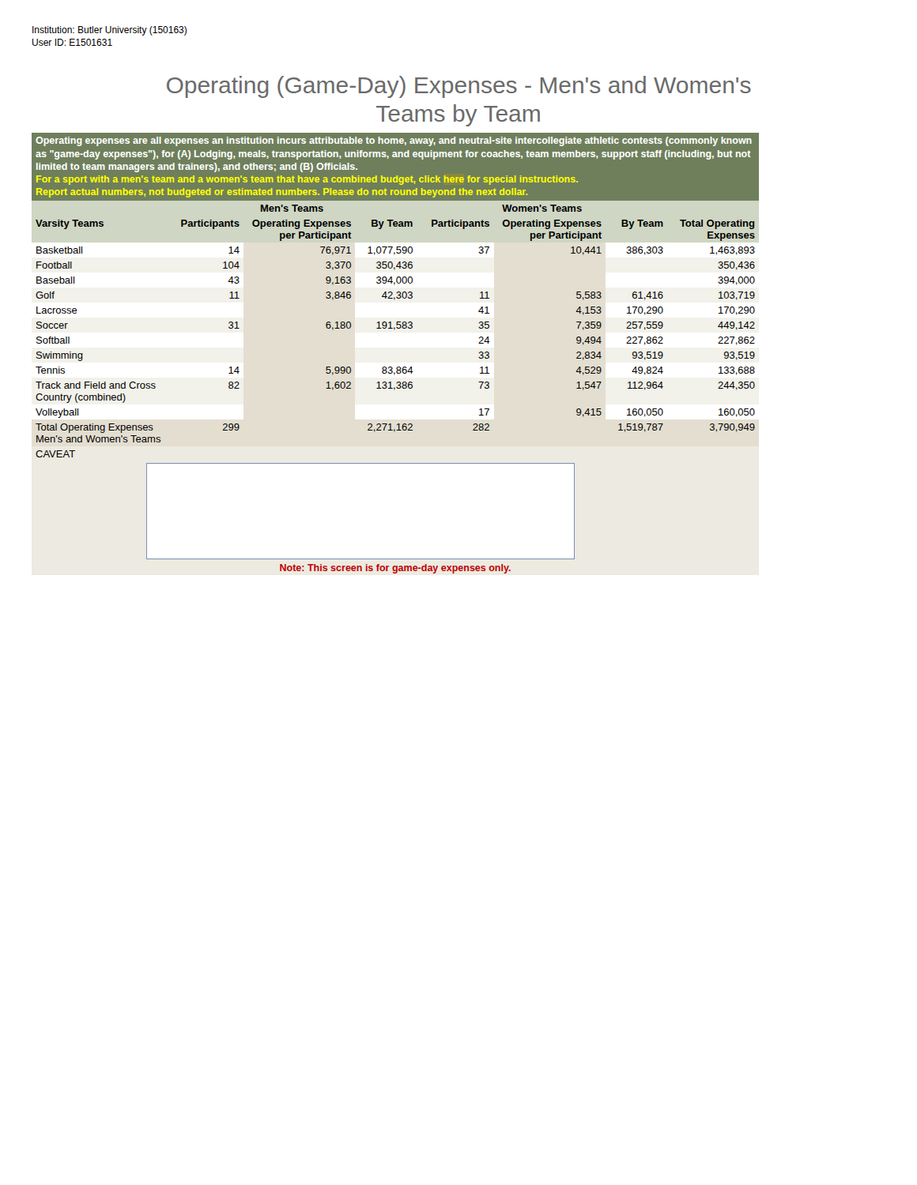Institution: Butler University (150163)
User ID: E1501631
Operating (Game-Day) Expenses - Men's and Women's
Teams by Team
| Operating expenses are all expenses an institution incurs attributable to home, away, and neutral-site intercollegiate athletic contests (commonly known as "game-day expenses"), for (A) Lodging, meals, transportation, uniforms, and equipment for coaches, team members, support staff (including, but not limited to team managers and trainers), and others; and (B) Officials. For a sport with a men's team and a women's team that have a combined budget, click here for special instructions. Report actual numbers, not budgeted or estimated numbers. Please do not round beyond the next dollar. |
| | Men's Teams | Women's Teams | |
| Varsity Teams | Participants | Operating Expenses per Participant | By Team | Participants | Operating Expenses per Participant | By Team | Total Operating Expenses |
| Basketball | 14 | 76,971 | 1,077,590 | 37 | 10,441 | 386,303 | 1,463,893 |
| Football | 104 | 3,370 | 350,436 | | | | 350,436 |
| Baseball | 43 | 9,163 | 394,000 | | | | 394,000 |
| Golf | 11 | 3,846 | 42,303 | 11 | 5,583 | 61,416 | 103,719 |
| Lacrosse | | | | 41 | 4,153 | 170,290 | 170,290 |
| Soccer | 31 | 6,180 | 191,583 | 35 | 7,359 | 257,559 | 449,142 |
| Softball | | | | 24 | 9,494 | 227,862 | 227,862 |
| Swimming | | | | 33 | 2,834 | 93,519 | 93,519 |
| Tennis | 14 | 5,990 | 83,864 | 11 | 4,529 | 49,824 | 133,688 |
| Track and Field and Cross Country (combined) | 82 | 1,602 | 131,386 | 73 | 1,547 | 112,964 | 244,350 |
| Volleyball | | | | 17 | 9,415 | 160,050 | 160,050 |
| Total Operating Expenses Men's and Women's Teams | 299 | | 2,271,162 | 282 | | 1,519,787 | 3,790,949 |
| CAVEAT |
| Note: This screen is for game-day expenses only. |